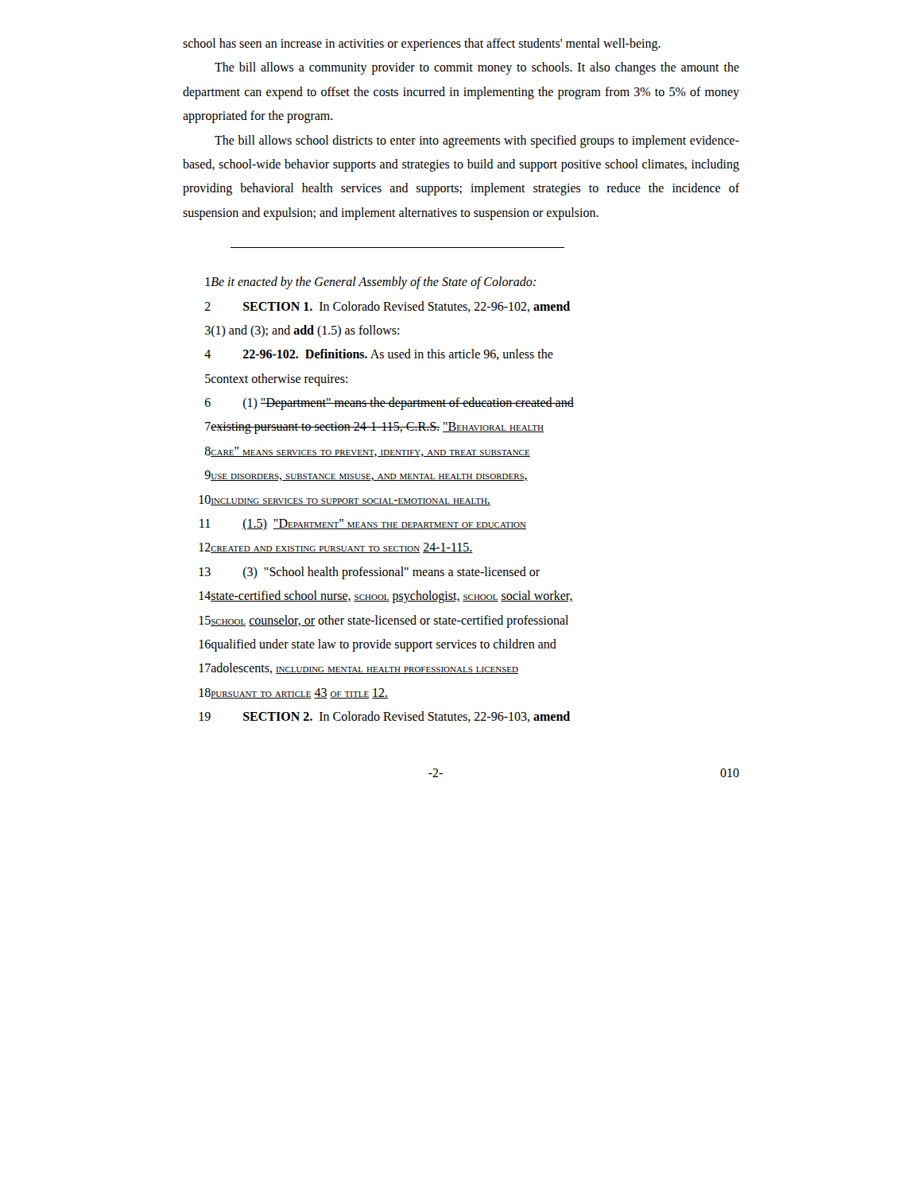school has seen an increase in activities or experiences that affect students' mental well-being.
The bill allows a community provider to commit money to schools. It also changes the amount the department can expend to offset the costs incurred in implementing the program from 3% to 5% of money appropriated for the program.
The bill allows school districts to enter into agreements with specified groups to implement evidence-based, school-wide behavior supports and strategies to build and support positive school climates, including providing behavioral health services and supports; implement strategies to reduce the incidence of suspension and expulsion; and implement alternatives to suspension or expulsion.
| 1 | Be it enacted by the General Assembly of the State of Colorado: |
| 2 | SECTION 1. In Colorado Revised Statutes, 22-96-102, amend |
| 3 | (1) and (3); and add (1.5) as follows: |
| 4 | 22-96-102. Definitions. As used in this article 96, unless the |
| 5 | context otherwise requires: |
| 6 | (1) "Department" means the department of education created and |
| 7 | existing pursuant to section 24-1-115, C.R.S. "Behavioral health |
| 8 | care" means services to prevent, identify, and treat substance |
| 9 | use disorders, substance misuse, and mental health disorders, |
| 10 | including services to support social-emotional health. |
| 11 | (1.5) "Department" means the department of education |
| 12 | created and existing pursuant to section 24-1-115. |
| 13 | (3) "School health professional" means a state-licensed or |
| 14 | state-certified school nurse, school psychologist, school social worker, |
| 15 | school counselor, or other state-licensed or state-certified professional |
| 16 | qualified under state law to provide support services to children and |
| 17 | adolescents, including mental health professionals licensed |
| 18 | pursuant to article 43 of title 12. |
| 19 | SECTION 2. In Colorado Revised Statutes, 22-96-103, amend |
-2-
010